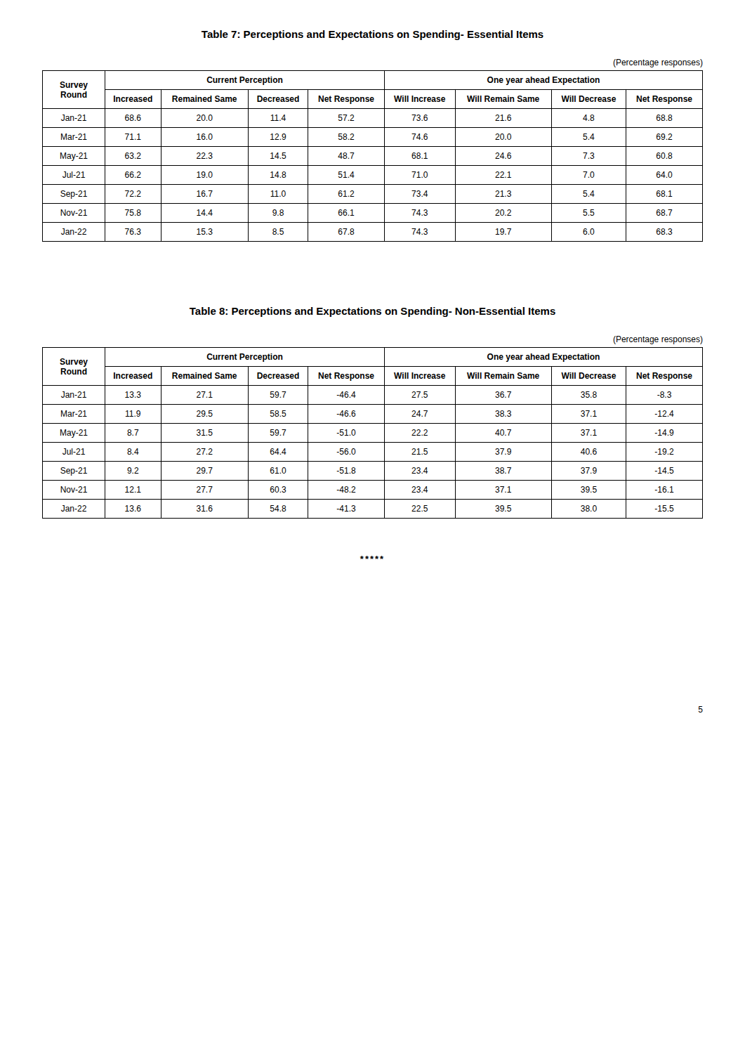Table 7: Perceptions and Expectations on Spending- Essential Items
(Percentage responses)
| Survey Round | Current Perception | One year ahead Expectation |
| --- | --- | --- |
| Increased | Remained Same | Decreased | Net Response | Will Increase | Will Remain Same | Will Decrease | Net Response |
| Jan-21 | 68.6 | 20.0 | 11.4 | 57.2 | 73.6 | 21.6 | 4.8 | 68.8 |
| Mar-21 | 71.1 | 16.0 | 12.9 | 58.2 | 74.6 | 20.0 | 5.4 | 69.2 |
| May-21 | 63.2 | 22.3 | 14.5 | 48.7 | 68.1 | 24.6 | 7.3 | 60.8 |
| Jul-21 | 66.2 | 19.0 | 14.8 | 51.4 | 71.0 | 22.1 | 7.0 | 64.0 |
| Sep-21 | 72.2 | 16.7 | 11.0 | 61.2 | 73.4 | 21.3 | 5.4 | 68.1 |
| Nov-21 | 75.8 | 14.4 | 9.8 | 66.1 | 74.3 | 20.2 | 5.5 | 68.7 |
| Jan-22 | 76.3 | 15.3 | 8.5 | 67.8 | 74.3 | 19.7 | 6.0 | 68.3 |
Table 8: Perceptions and Expectations on Spending- Non-Essential Items
(Percentage responses)
| Survey Round | Current Perception | One year ahead Expectation |
| --- | --- | --- |
| Increased | Remained Same | Decreased | Net Response | Will Increase | Will Remain Same | Will Decrease | Net Response |
| Jan-21 | 13.3 | 27.1 | 59.7 | -46.4 | 27.5 | 36.7 | 35.8 | -8.3 |
| Mar-21 | 11.9 | 29.5 | 58.5 | -46.6 | 24.7 | 38.3 | 37.1 | -12.4 |
| May-21 | 8.7 | 31.5 | 59.7 | -51.0 | 22.2 | 40.7 | 37.1 | -14.9 |
| Jul-21 | 8.4 | 27.2 | 64.4 | -56.0 | 21.5 | 37.9 | 40.6 | -19.2 |
| Sep-21 | 9.2 | 29.7 | 61.0 | -51.8 | 23.4 | 38.7 | 37.9 | -14.5 |
| Nov-21 | 12.1 | 27.7 | 60.3 | -48.2 | 23.4 | 37.1 | 39.5 | -16.1 |
| Jan-22 | 13.6 | 31.6 | 54.8 | -41.3 | 22.5 | 39.5 | 38.0 | -15.5 |
*****
5